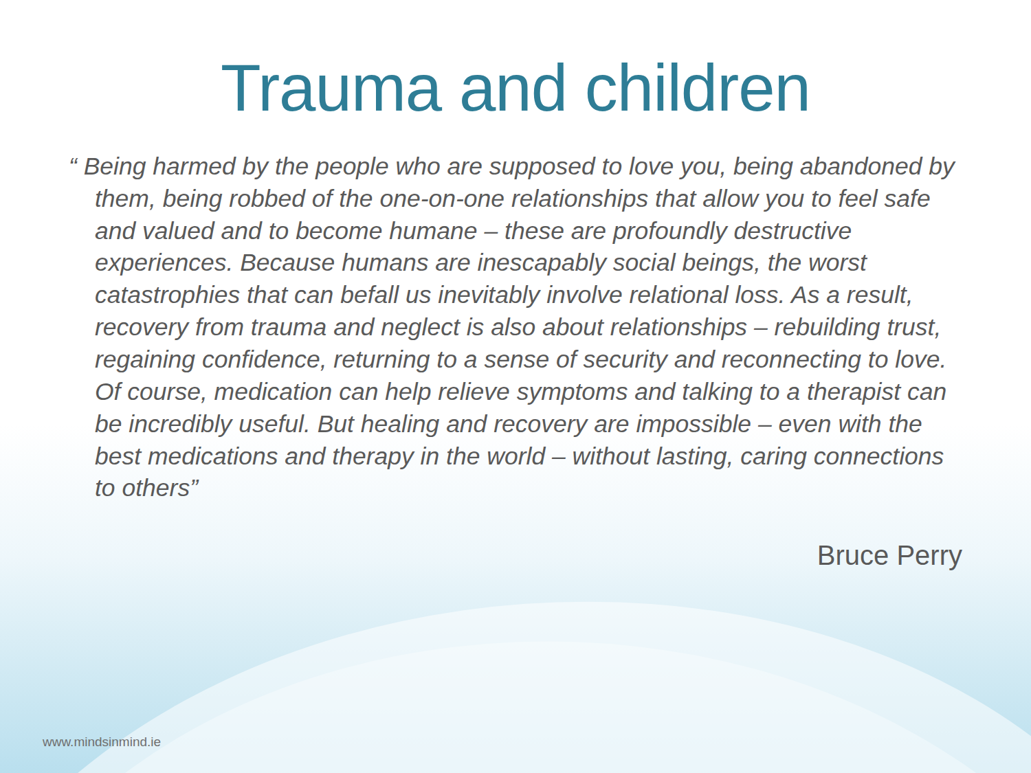Trauma and children
“ Being harmed by the people who are supposed to love you, being abandoned by them, being robbed of the one-on-one relationships that allow you to feel safe and valued and to become humane – these are profoundly destructive experiences. Because humans are inescapably social beings, the worst catastrophies that can befall us inevitably involve relational loss. As a result, recovery from trauma and neglect is also about relationships – rebuilding trust, regaining confidence, returning to a sense of security and reconnecting to love. Of course, medication can help relieve symptoms and talking to a therapist can be incredibly useful. But healing and recovery are impossible – even with the best medications and therapy in the world – without lasting, caring connections to others”
Bruce Perry
www.mindsinmind.ie